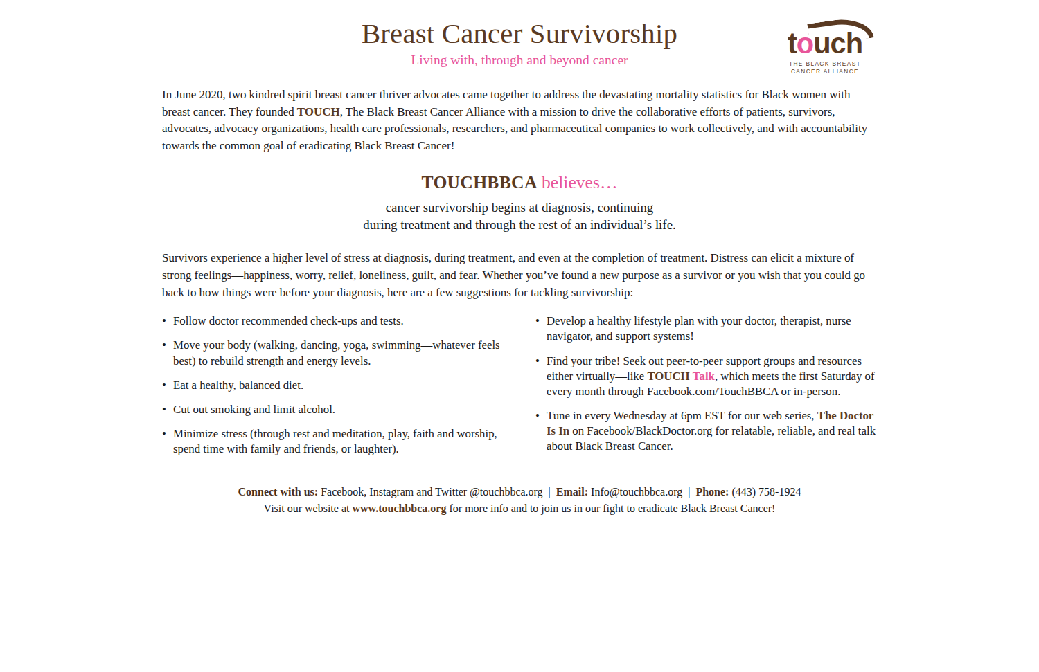Breast Cancer Survivorship
Living with, through and beyond cancer
touch The Black Breast
Cancer Alliance
In June 2020, two kindred spirit breast cancer thriver advocates came together to address the devastating mortality statistics for Black women with breast cancer. They founded TOUCH, The Black Breast Cancer Alliance with a mission to drive the collaborative efforts of patients, survivors, advocates, advocacy organizations, health care professionals, researchers, and pharmaceutical companies to work collectively, and with accountability towards the common goal of eradicating Black Breast Cancer!
TOUCHBBCA believes…
cancer survivorship begins at diagnosis, continuing
during treatment and through the rest of an individual’s life.
Survivors experience a higher level of stress at diagnosis, during treatment, and even at the completion of treatment. Distress can elicit a mixture of strong feelings—happiness, worry, relief, loneliness, guilt, and fear. Whether you’ve found a new purpose as a survivor or you wish that you could go back to how things were before your diagnosis, here are a few suggestions for tackling survivorship:
Follow doctor recommended check-ups and tests.
Move your body (walking, dancing, yoga, swimming—whatever feels best) to rebuild strength and energy levels.
Eat a healthy, balanced diet.
Cut out smoking and limit alcohol.
Minimize stress (through rest and meditation, play, faith and worship, spend time with family and friends, or laughter).
Develop a healthy lifestyle plan with your doctor, therapist, nurse navigator, and support systems!
Find your tribe! Seek out peer-to-peer support groups and resources either virtually—like TOUCH Talk, which meets the first Saturday of every month through Facebook.com/TouchBBCA or in-person.
Tune in every Wednesday at 6pm EST for our web series, The Doctor Is In on Facebook/BlackDoctor.org for relatable, reliable, and real talk about Black Breast Cancer.
Connect with us: Facebook, Instagram and Twitter @touchbbca.org | Email: Info@touchbbca.org | Phone: (443) 758-1924
Visit our website at www.touchbbca.org for more info and to join us in our fight to eradicate Black Breast Cancer!